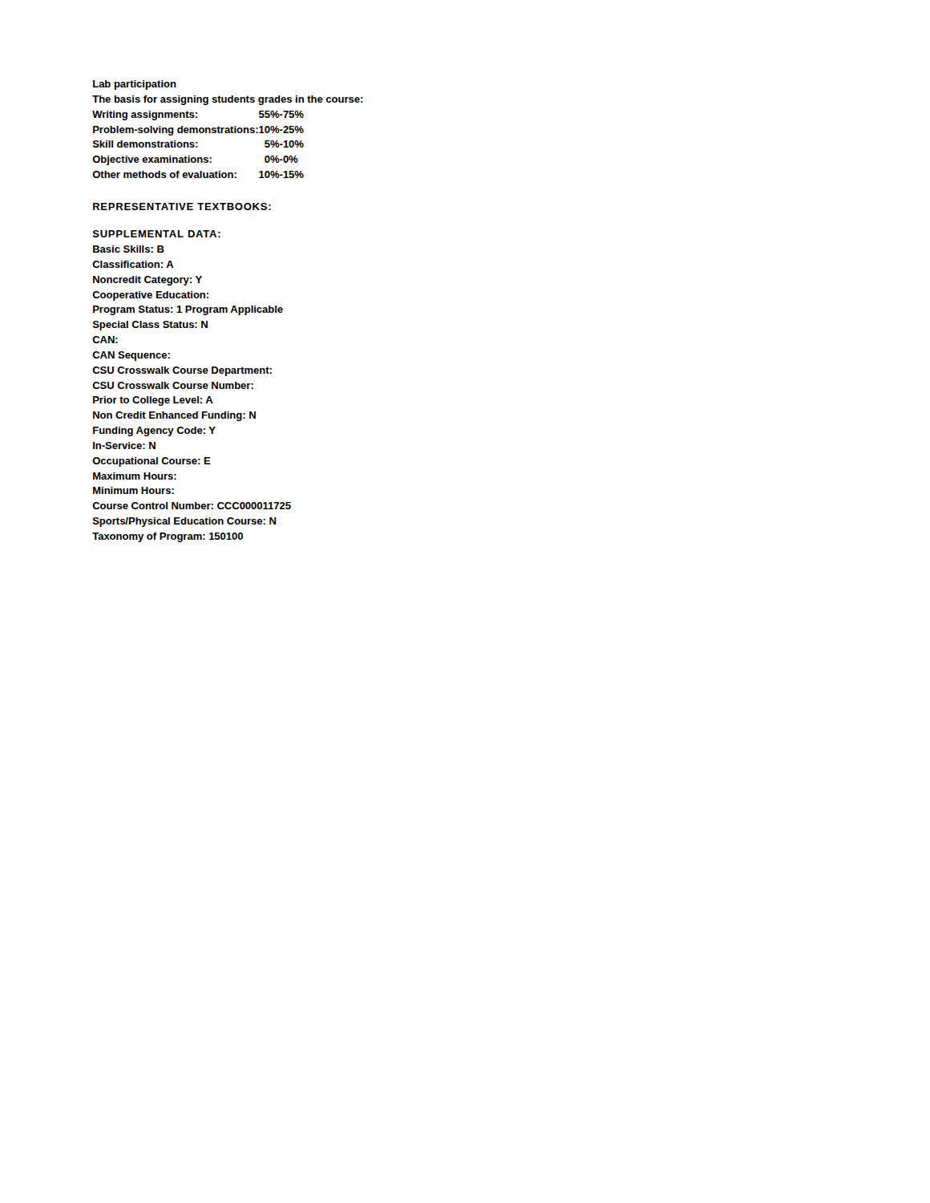Lab participation
The basis for assigning students grades in the course:
| Writing assignments: | 55% | - | 75% |
| Problem-solving demonstrations: | 10% | - | 25% |
| Skill demonstrations: | 5% | - | 10% |
| Objective examinations: | 0% | - | 0% |
| Other methods of evaluation: | 10% | - | 15% |
REPRESENTATIVE TEXTBOOKS:
SUPPLEMENTAL DATA:
Basic Skills: B
Classification: A
Noncredit Category: Y
Cooperative Education:
Program Status: 1 Program Applicable
Special Class Status: N
CAN:
CAN Sequence:
CSU Crosswalk Course Department:
CSU Crosswalk Course Number:
Prior to College Level: A
Non Credit Enhanced Funding: N
Funding Agency Code: Y
In-Service: N
Occupational Course: E
Maximum Hours:
Minimum Hours:
Course Control Number: CCC000011725
Sports/Physical Education Course: N
Taxonomy of Program: 150100